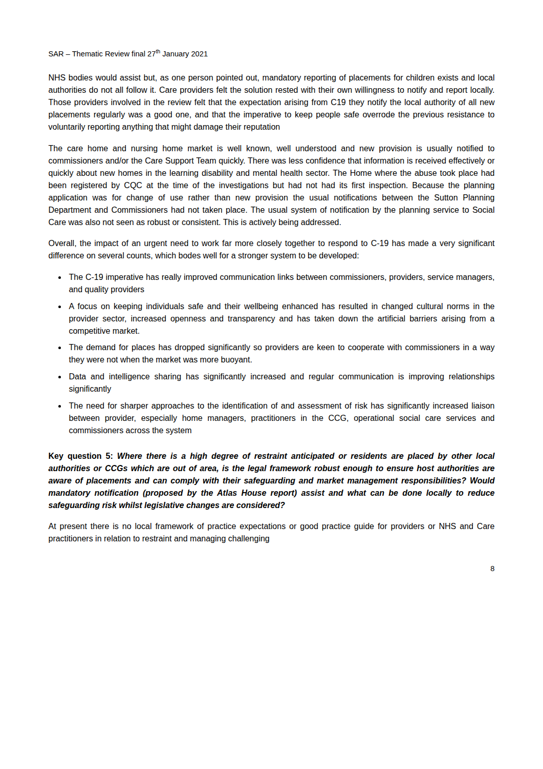SAR – Thematic Review final 27th January 2021
NHS bodies would assist but, as one person pointed out, mandatory reporting of placements for children exists and local authorities do not all follow it. Care providers felt the solution rested with their own willingness to notify and report locally. Those providers involved in the review felt that the expectation arising from C19 they notify the local authority of all new placements regularly was a good one, and that the imperative to keep people safe overrode the previous resistance to voluntarily reporting anything that might damage their reputation
The care home and nursing home market is well known, well understood and new provision is usually notified to commissioners and/or the Care Support Team quickly. There was less confidence that information is received effectively or quickly about new homes in the learning disability and mental health sector. The Home where the abuse took place had been registered by CQC at the time of the investigations but had not had its first inspection. Because the planning application was for change of use rather than new provision the usual notifications between the Sutton Planning Department and Commissioners had not taken place. The usual system of notification by the planning service to Social Care was also not seen as robust or consistent. This is actively being addressed.
Overall, the impact of an urgent need to work far more closely together to respond to C-19 has made a very significant difference on several counts, which bodes well for a stronger system to be developed:
The C-19 imperative has really improved communication links between commissioners, providers, service managers, and quality providers
A focus on keeping individuals safe and their wellbeing enhanced has resulted in changed cultural norms in the provider sector, increased openness and transparency and has taken down the artificial barriers arising from a competitive market.
The demand for places has dropped significantly so providers are keen to cooperate with commissioners in a way they were not when the market was more buoyant.
Data and intelligence sharing has significantly increased and regular communication is improving relationships significantly
The need for sharper approaches to the identification of and assessment of risk has significantly increased liaison between provider, especially home managers, practitioners in the CCG, operational social care services and commissioners across the system
Key question 5: Where there is a high degree of restraint anticipated or residents are placed by other local authorities or CCGs which are out of area, is the legal framework robust enough to ensure host authorities are aware of placements and can comply with their safeguarding and market management responsibilities? Would mandatory notification (proposed by the Atlas House report) assist and what can be done locally to reduce safeguarding risk whilst legislative changes are considered?
At present there is no local framework of practice expectations or good practice guide for providers or NHS and Care practitioners in relation to restraint and managing challenging
8